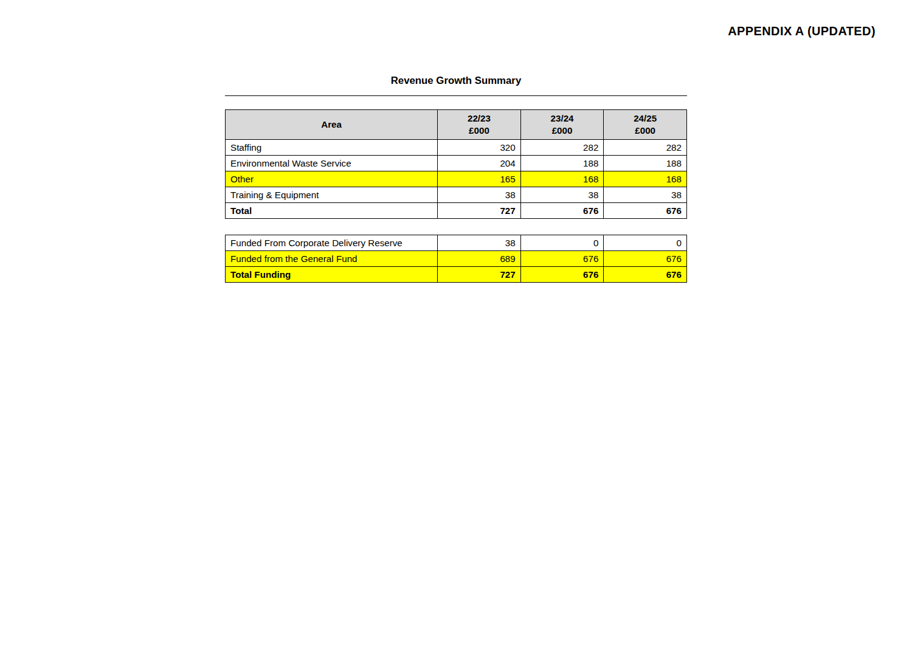APPENDIX A (UPDATED)
Revenue Growth Summary
| Area | 22/23 £000 | 23/24 £000 | 24/25 £000 |
| --- | --- | --- | --- |
| Staffing | 320 | 282 | 282 |
| Environmental Waste Service | 204 | 188 | 188 |
| Other | 165 | 168 | 168 |
| Training & Equipment | 38 | 38 | 38 |
| Total | 727 | 676 | 676 |
| Funded From Corporate Delivery Reserve | 38 | 0 | 0 |
| Funded from the General Fund | 689 | 676 | 676 |
| Total Funding | 727 | 676 | 676 |